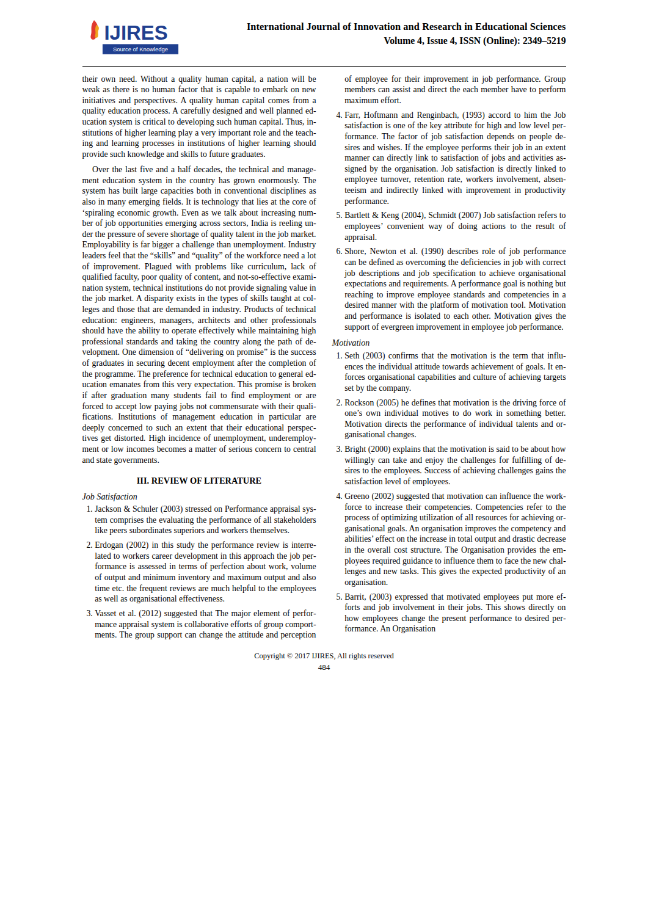IJIRES — Source of Knowledge IJIRES Source of Knowledge
International Journal of Innovation and Research in Educational Sciences
Volume 4, Issue 4, ISSN (Online): 2349–5219
their own need. Without a quality human capital, a nation will be weak as there is no human factor that is capable to embark on new initiatives and perspectives. A quality human capital comes from a quality education process. A carefully designed and well planned education system is critical to developing such human capital. Thus, institutions of higher learning play a very important role and the teaching and learning processes in institutions of higher learning should provide such knowledge and skills to future graduates.
Over the last five and a half decades, the technical and management education system in the country has grown enormously. The system has built large capacities both in conventional disciplines as also in many emerging fields. It is technology that lies at the core of ‘spiraling economic growth. Even as we talk about increasing number of job opportunities emerging across sectors, India is reeling under the pressure of severe shortage of quality talent in the job market. Employability is far bigger a challenge than unemployment. Industry leaders feel that the “skills” and “quality” of the workforce need a lot of improvement. Plagued with problems like curriculum, lack of qualified faculty, poor quality of content, and not-so-effective examination system, technical institutions do not provide signaling value in the job market. A disparity exists in the types of skills taught at colleges and those that are demanded in industry. Products of technical education: engineers, managers, architects and other professionals should have the ability to operate effectively while maintaining high professional standards and taking the country along the path of development. One dimension of “delivering on promise” is the success of graduates in securing decent employment after the completion of the programme. The preference for technical education to general education emanates from this very expectation. This promise is broken if after graduation many students fail to find employment or are forced to accept low paying jobs not commensurate with their qualifications. Institutions of management education in particular are deeply concerned to such an extent that their educational perspectives get distorted. High incidence of unemployment, underemployment or low incomes becomes a matter of serious concern to central and state governments.
III. Review of Literature
Job Satisfaction
Jackson & Schuler (2003) stressed on Performance appraisal system comprises the evaluating the performance of all stakeholders like peers subordinates superiors and workers themselves.
Erdogan (2002) in this study the performance review is interrelated to workers career development in this approach the job performance is assessed in terms of perfection about work, volume of output and minimum inventory and maximum output and also time etc. the frequent reviews are much helpful to the employees as well as organisational effectiveness.
Vasset et al. (2012) suggested that The major element of performance appraisal system is collaborative efforts of group comportments. The group support can change the attitude and perception of employee for their improvement in job performance. Group members can assist and direct the each member have to perform maximum effort.
Farr, Hoftmann and Renginbach, (1993) accord to him the Job satisfaction is one of the key attribute for high and low level performance. The factor of job satisfaction depends on people desires and wishes. If the employee performs their job in an extent manner can directly link to satisfaction of jobs and activities assigned by the organisation. Job satisfaction is directly linked to employee turnover, retention rate, workers involvement, absenteeism and indirectly linked with improvement in productivity performance.
Bartlett & Keng (2004), Schmidt (2007) Job satisfaction refers to employees’ convenient way of doing actions to the result of appraisal.
Shore, Newton et al. (1990) describes role of job performance can be defined as overcoming the deficiencies in job with correct job descriptions and job specification to achieve organisational expectations and requirements. A performance goal is nothing but reaching to improve employee standards and competencies in a desired manner with the platform of motivation tool. Motivation and performance is isolated to each other. Motivation gives the support of evergreen improvement in employee job performance.
Motivation
Seth (2003) confirms that the motivation is the term that influences the individual attitude towards achievement of goals. It enforces organisational capabilities and culture of achieving targets set by the company.
Rockson (2005) he defines that motivation is the driving force of one’s own individual motives to do work in something better. Motivation directs the performance of individual talents and organisational changes.
Bright (2000) explains that the motivation is said to be about how willingly can take and enjoy the challenges for fulfilling of desires to the employees. Success of achieving challenges gains the satisfaction level of employees.
Greeno (2002) suggested that motivation can influence the workforce to increase their competencies. Competencies refer to the process of optimizing utilization of all resources for achieving organisational goals. An organisation improves the competency and abilities’ effect on the increase in total output and drastic decrease in the overall cost structure. The Organisation provides the employees required guidance to influence them to face the new challenges and new tasks. This gives the expected productivity of an organisation.
Barrit, (2003) expressed that motivated employees put more efforts and job involvement in their jobs. This shows directly on how employees change the present performance to desired performance. An Organisation
Copyright © 2017 IJIRES, All rights reserved
484